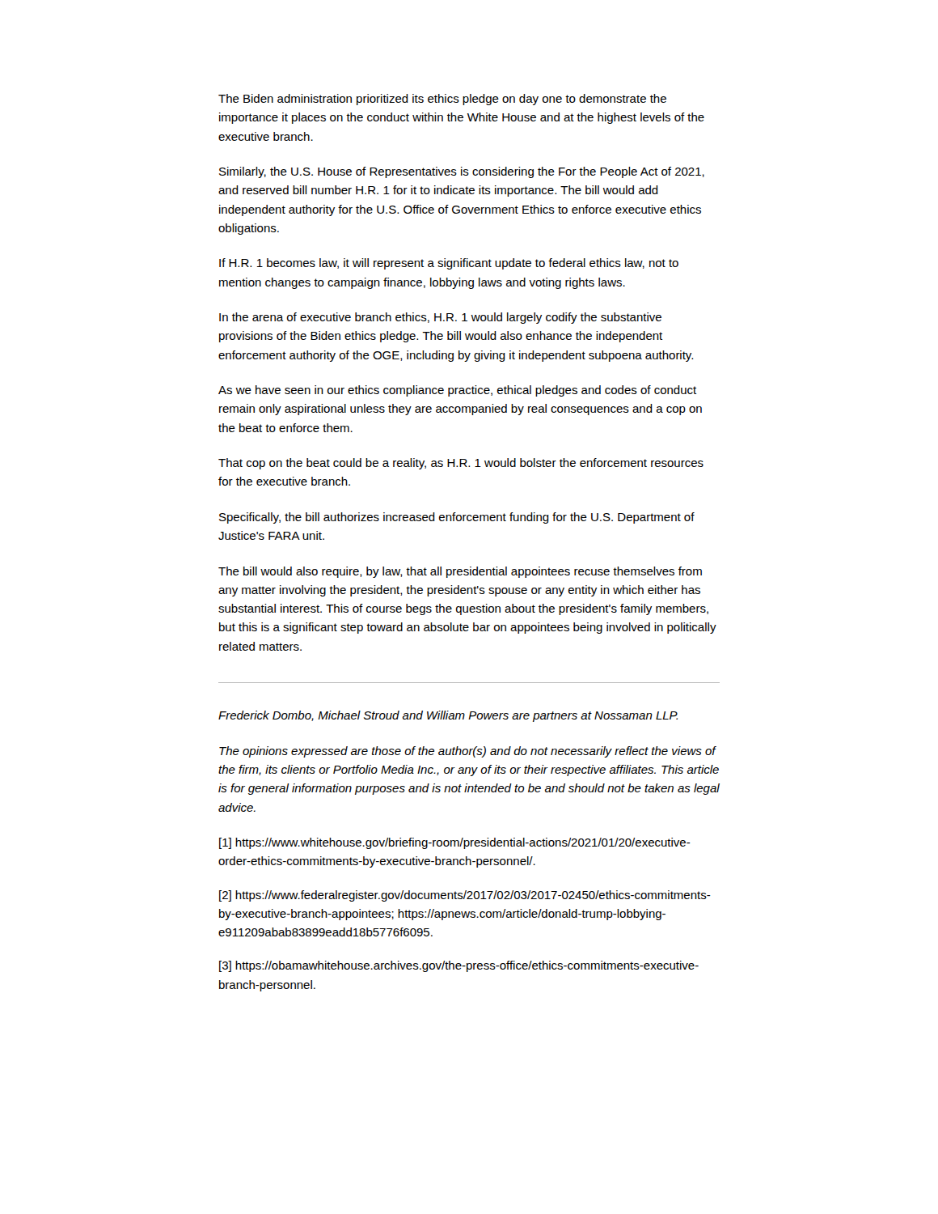The Biden administration prioritized its ethics pledge on day one to demonstrate the importance it places on the conduct within the White House and at the highest levels of the executive branch.
Similarly, the U.S. House of Representatives is considering the For the People Act of 2021, and reserved bill number H.R. 1 for it to indicate its importance. The bill would add independent authority for the U.S. Office of Government Ethics to enforce executive ethics obligations.
If H.R. 1 becomes law, it will represent a significant update to federal ethics law, not to mention changes to campaign finance, lobbying laws and voting rights laws.
In the arena of executive branch ethics, H.R. 1 would largely codify the substantive provisions of the Biden ethics pledge. The bill would also enhance the independent enforcement authority of the OGE, including by giving it independent subpoena authority.
As we have seen in our ethics compliance practice, ethical pledges and codes of conduct remain only aspirational unless they are accompanied by real consequences and a cop on the beat to enforce them.
That cop on the beat could be a reality, as H.R. 1 would bolster the enforcement resources for the executive branch.
Specifically, the bill authorizes increased enforcement funding for the U.S. Department of Justice's FARA unit.
The bill would also require, by law, that all presidential appointees recuse themselves from any matter involving the president, the president's spouse or any entity in which either has substantial interest. This of course begs the question about the president's family members, but this is a significant step toward an absolute bar on appointees being involved in politically related matters.
Frederick Dombo, Michael Stroud and William Powers are partners at Nossaman LLP.
The opinions expressed are those of the author(s) and do not necessarily reflect the views of the firm, its clients or Portfolio Media Inc., or any of its or their respective affiliates. This article is for general information purposes and is not intended to be and should not be taken as legal advice.
[1] https://www.whitehouse.gov/briefing-room/presidential-actions/2021/01/20/executive-order-ethics-commitments-by-executive-branch-personnel/.
[2] https://www.federalregister.gov/documents/2017/02/03/2017-02450/ethics-commitments-by-executive-branch-appointees; https://apnews.com/article/donald-trump-lobbying-e911209abab83899eadd18b5776f6095.
[3] https://obamawhitehouse.archives.gov/the-press-office/ethics-commitments-executive-branch-personnel.